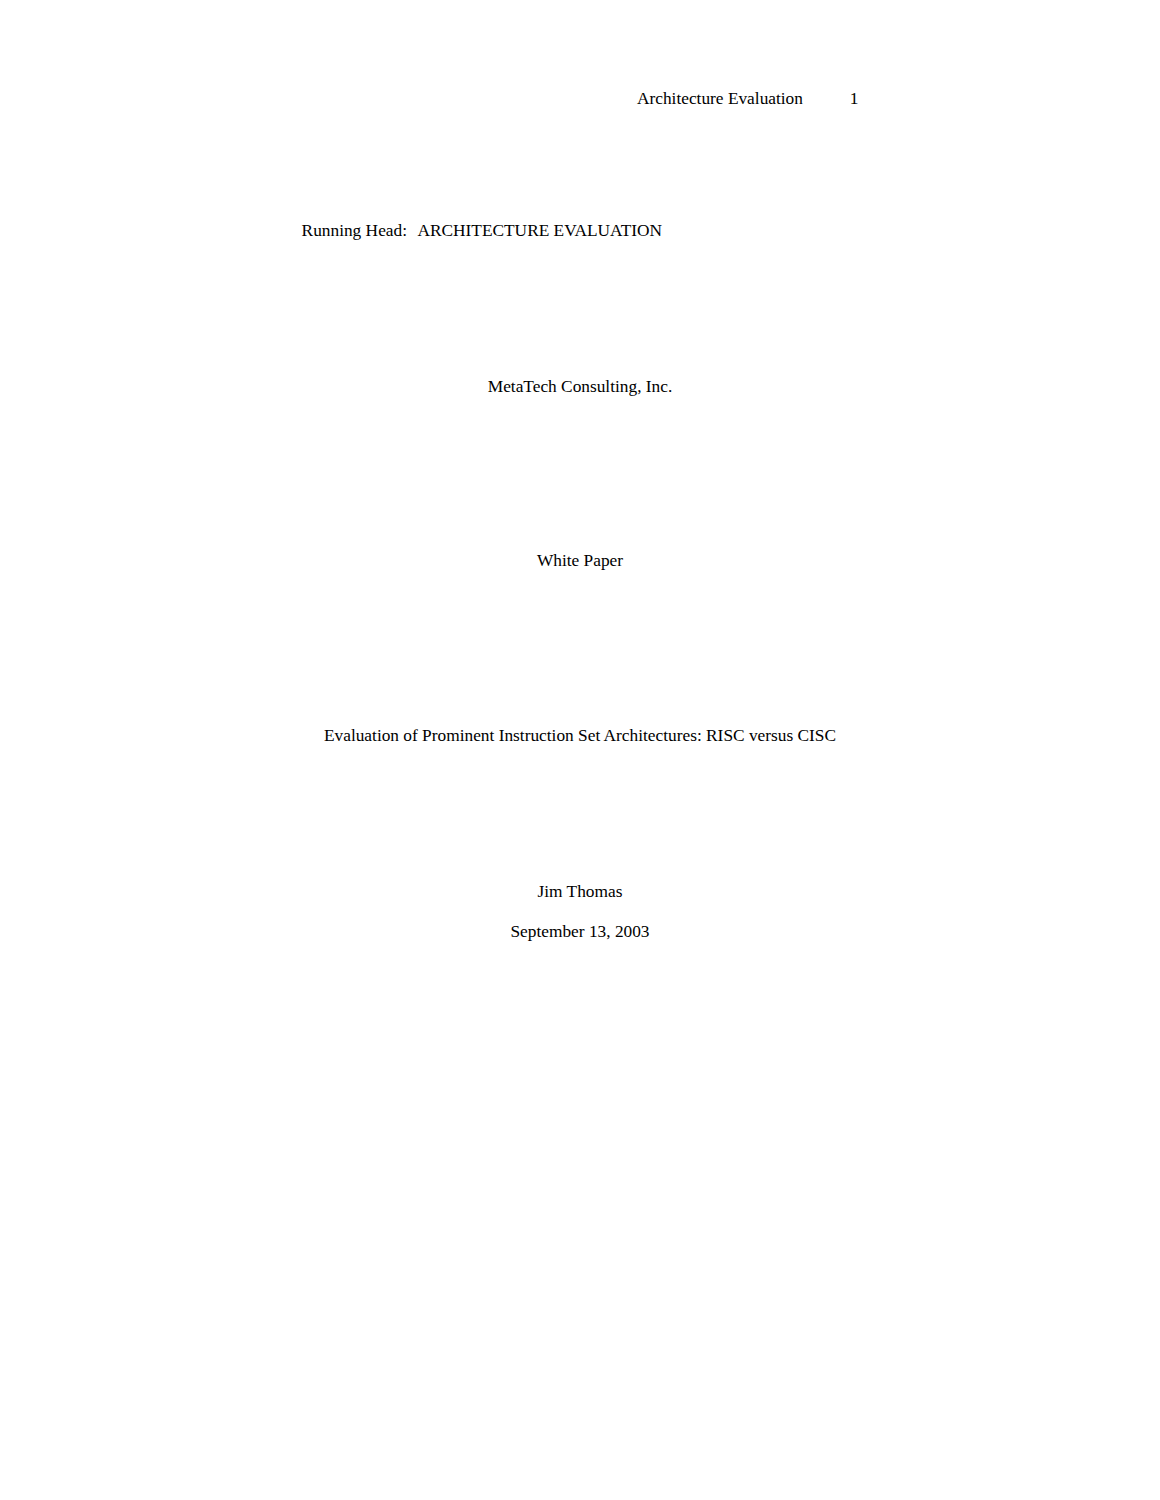Architecture Evaluation 1
Running Head: ARCHITECTURE EVALUATION
MetaTech Consulting, Inc.
White Paper
Evaluation of Prominent Instruction Set Architectures: RISC versus CISC
Jim Thomas
September 13, 2003